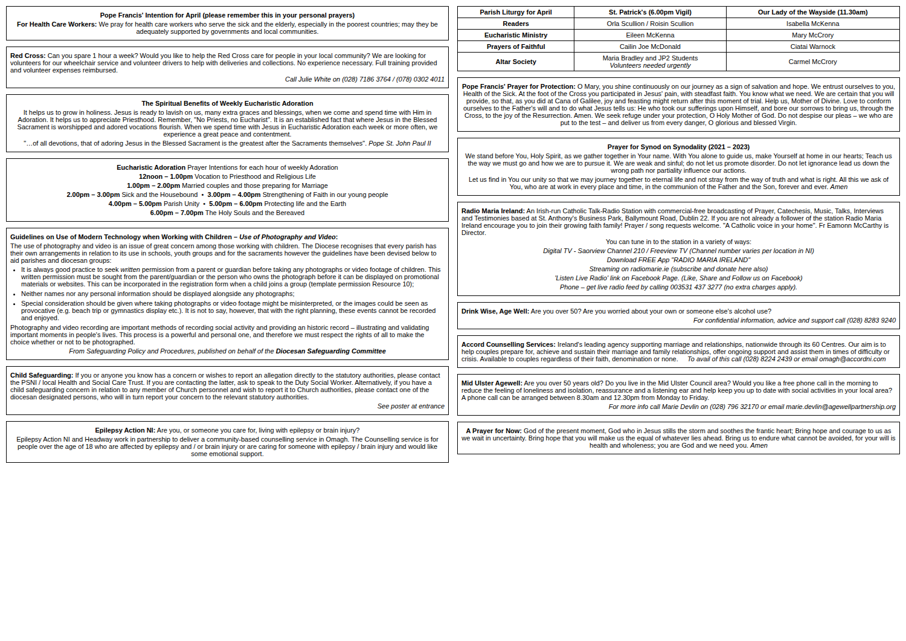Pope Francis' Intention for April (please remember this in your personal prayers)
For Health Care Workers: We pray for health care workers who serve the sick and the elderly, especially in the poorest countries; may they be adequately supported by governments and local communities.
Red Cross: Can you spare 1 hour a week? Would you like to help the Red Cross care for people in your local community? We are looking for volunteers for our wheelchair service and volunteer drivers to help with deliveries and collections. No experience necessary. Full training provided and volunteer expenses reimbursed.
Call Julie White on (028) 7186 3764 / (078) 0302 4011
The Spiritual Benefits of Weekly Eucharistic Adoration
It helps us to grow in holiness. Jesus is ready to lavish on us, many extra graces and blessings, when we come and spend time with Him in Adoration. It helps us to appreciate Priesthood. Remember, "No Priests, no Eucharist". It is an established fact that where Jesus in the Blessed Sacrament is worshipped and adored vocations flourish. When we spend time with Jesus in Eucharistic Adoration each week or more often, we experience a great peace and contentment.
"…of all devotions, that of adoring Jesus in the Blessed Sacrament is the greatest after the Sacraments themselves". Pope St. John Paul II
Eucharistic Adoration Prayer Intentions for each hour of weekly Adoration
12noon – 1.00pm Vocation to Priesthood and Religious Life
1.00pm – 2.00pm Married couples and those preparing for Marriage
2.00pm – 3.00pm Sick and the Housebound • 3.00pm – 4.00pm Strengthening of Faith in our young people
4.00pm – 5.00pm Parish Unity • 5.00pm – 6.00pm Protecting life and the Earth
6.00pm – 7.00pm The Holy Souls and the Bereaved
Guidelines on Use of Modern Technology when Working with Children – Use of Photography and Video:
The use of photography and video is an issue of great concern among those working with children. The Diocese recognises that every parish has their own arrangements in relation to its use in schools, youth groups and for the sacraments however the guidelines have been devised below to aid parishes and diocesan groups:
It is always good practice to seek written permission from a parent or guardian before taking any photographs or video footage of children. This written permission must be sought from the parent/guardian or the person who owns the photograph before it can be displayed on promotional materials or websites. This can be incorporated in the registration form when a child joins a group (template permission Resource 10);
Neither names nor any personal information should be displayed alongside any photographs;
Special consideration should be given where taking photographs or video footage might be misinterpreted, or the images could be seen as provocative (e.g. beach trip or gymnastics display etc.). It is not to say, however, that with the right planning, these events cannot be recorded and enjoyed.
Photography and video recording are important methods of recording social activity and providing an historic record – illustrating and validating important moments in people's lives. This process is a powerful and personal one, and therefore we must respect the rights of all to make the choice whether or not to be photographed.
From Safeguarding Policy and Procedures, published on behalf of the Diocesan Safeguarding Committee
Child Safeguarding: If you or anyone you know has a concern or wishes to report an allegation directly to the statutory authorities, please contact the PSNI / local Health and Social Care Trust. If you are contacting the latter, ask to speak to the Duty Social Worker. Alternatively, if you have a child safeguarding concern in relation to any member of Church personnel and wish to report it to Church authorities, please contact one of the diocesan designated persons, who will in turn report your concern to the relevant statutory authorities.
See poster at entrance
Epilepsy Action NI: Are you, or someone you care for, living with epilepsy or brain injury?
Epilepsy Action NI and Headway work in partnership to deliver a community-based counselling service in Omagh. The Counselling service is for people over the age of 18 who are affected by epilepsy and / or brain injury or are caring for someone with epilepsy / brain injury and would like some emotional support.
| Parish Liturgy for April | St. Patrick's (6.00pm Vigil) | Our Lady of the Wayside (11.30am) |
| --- | --- | --- |
| Readers | Orla Scullion / Roisin Scullion | Isabella McKenna |
| Eucharistic Ministry | Eileen McKenna | Mary McCrory |
| Prayers of Faithful | Cailin Joe McDonald | Ciatai Warnock |
| Altar Society | Maria Bradley and JP2 Students Volunteers needed urgently | Carmel McCrory |
Pope Francis' Prayer for Protection: O Mary, you shine continuously on our journey as a sign of salvation and hope. We entrust ourselves to you, Health of the Sick. At the foot of the Cross you participated in Jesus' pain, with steadfast faith. You know what we need. We are certain that you will provide, so that, as you did at Cana of Galilee, joy and feasting might return after this moment of trial. Help us, Mother of Divine. Love to conform ourselves to the Father's will and to do what Jesus tells us: He who took our sufferings upon Himself, and bore our sorrows to bring us, through the Cross, to the joy of the Resurrection. Amen. We seek refuge under your protection, O Holy Mother of God. Do not despise our pleas – we who are put to the test – and deliver us from every danger, O glorious and blessed Virgin.
Prayer for Synod on Synodality (2021 – 2023)
We stand before You, Holy Spirit, as we gather together in Your name. With You alone to guide us, make Yourself at home in our hearts; Teach us the way we must go and how we are to pursue it. We are weak and sinful; do not let us promote disorder. Do not let ignorance lead us down the wrong path nor partiality influence our actions.
Let us find in You our unity so that we may journey together to eternal life and not stray from the way of truth and what is right. All this we ask of You, who are at work in every place and time, in the communion of the Father and the Son, forever and ever. Amen
Radio Maria Ireland: An Irish-run Catholic Talk-Radio Station with commercial-free broadcasting of Prayer, Catechesis, Music, Talks, Interviews and Testimonies based at St. Anthony's Business Park, Ballymount Road, Dublin 22. If you are not already a follower of the station Radio Maria Ireland encourage you to join their growing faith family! Prayer / song requests welcome. "A Catholic voice in your home". Fr Eamonn McCarthy is Director.
You can tune in to the station in a variety of ways:
Digital TV - Saorview Channel 210 / Freeview TV (Channel number varies per location in NI)
Download FREE App "RADIO MARIA IRELAND"
Streaming on radiomarie.ie (subscribe and donate here also)
'Listen Live Radio' link on Facebook Page. (Like, Share and Follow us on Facebook)
Phone – get live radio feed by calling 003531 437 3277 (no extra charges apply).
Drink Wise, Age Well: Are you over 50? Are you worried about your own or someone else's alcohol use?
For confidential information, advice and support call (028) 8283 9240
Accord Counselling Services: Ireland's leading agency supporting marriage and relationships, nationwide through its 60 Centres. Our aim is to help couples prepare for, achieve and sustain their marriage and family relationships, offer ongoing support and assist them in times of difficulty or crisis. Available to couples regardless of their faith, denomination or none. To avail of this call (028) 8224 2439 or email omagh@accordni.com
Mid Ulster Agewell: Are you over 50 years old? Do you live in the Mid Ulster Council area? Would you like a free phone call in the morning to reduce the feeling of loneliness and isolation, reassurance and a listening ear and help keep you up to date with social activities in your local area? A phone call can be arranged between 8.30am and 12.30pm from Monday to Friday.
For more info call Marie Devlin on (028) 796 32170 or email marie.devlin@agewellpartnership.org
A Prayer for Now: God of the present moment, God who in Jesus stills the storm and soothes the frantic heart; Bring hope and courage to us as we wait in uncertainty. Bring hope that you will make us the equal of whatever lies ahead. Bring us to endure what cannot be avoided, for your will is health and wholeness; you are God and we need you. Amen